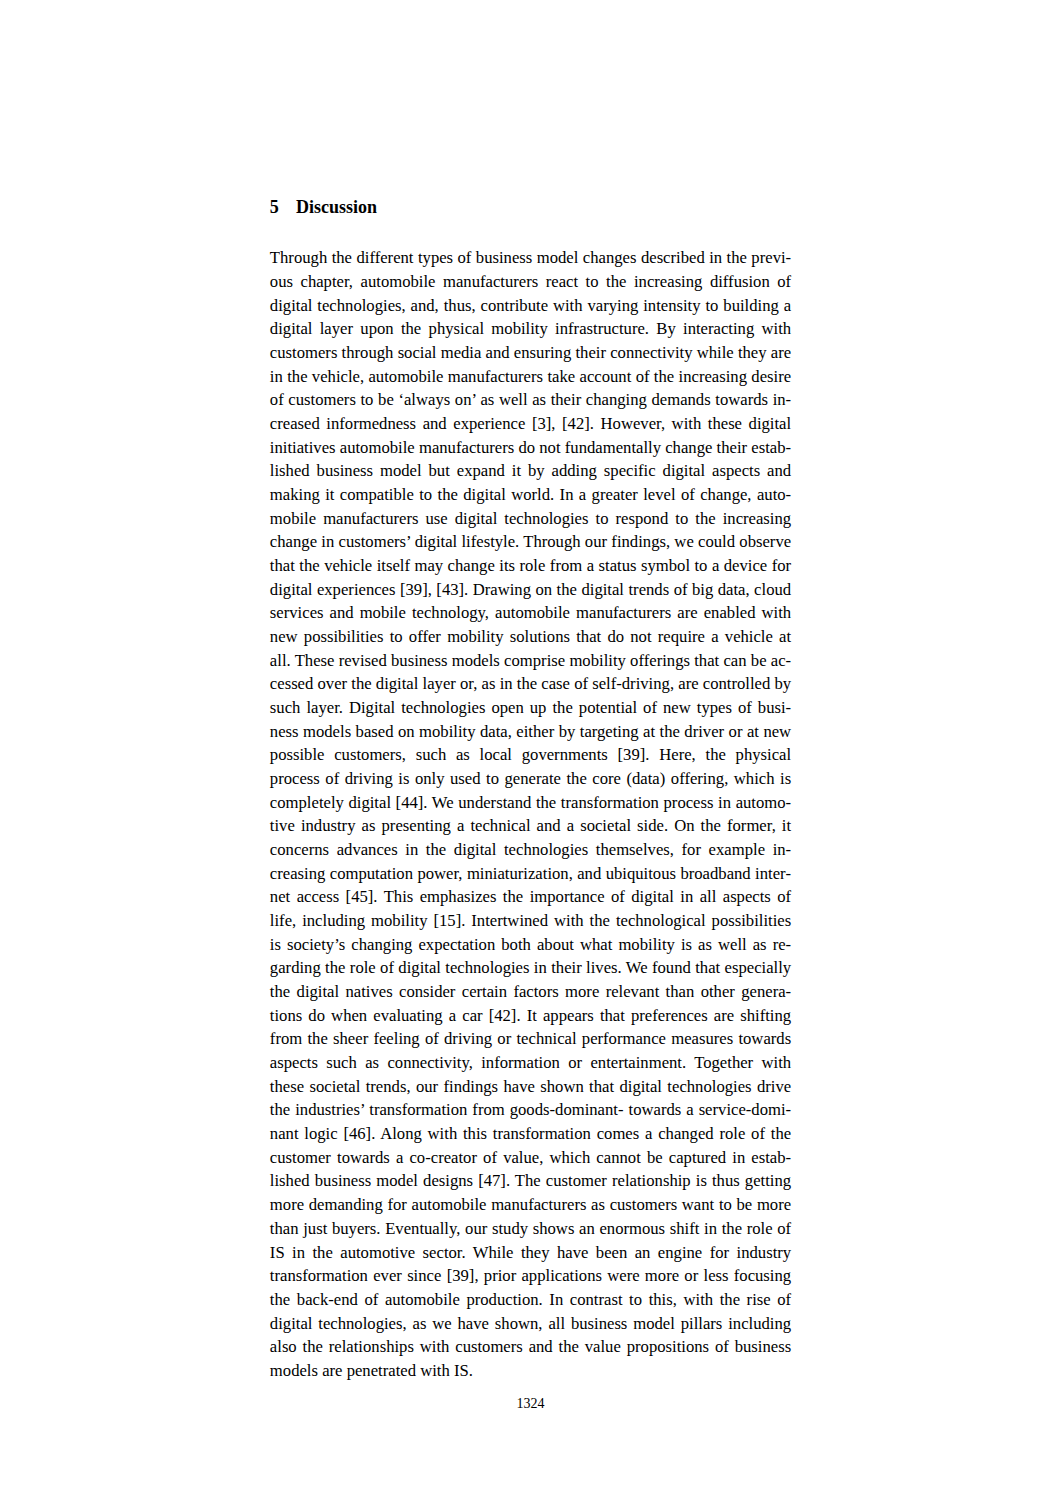5 Discussion
Through the different types of business model changes described in the previous chapter, automobile manufacturers react to the increasing diffusion of digital technologies, and, thus, contribute with varying intensity to building a digital layer upon the physical mobility infrastructure. By interacting with customers through social media and ensuring their connectivity while they are in the vehicle, automobile manufacturers take account of the increasing desire of customers to be ‘always on’ as well as their changing demands towards increased informedness and experience [3], [42]. However, with these digital initiatives automobile manufacturers do not fundamentally change their established business model but expand it by adding specific digital aspects and making it compatible to the digital world. In a greater level of change, automobile manufacturers use digital technologies to respond to the increasing change in customers’ digital lifestyle. Through our findings, we could observe that the vehicle itself may change its role from a status symbol to a device for digital experiences [39], [43]. Drawing on the digital trends of big data, cloud services and mobile technology, automobile manufacturers are enabled with new possibilities to offer mobility solutions that do not require a vehicle at all. These revised business models comprise mobility offerings that can be accessed over the digital layer or, as in the case of self-driving, are controlled by such layer. Digital technologies open up the potential of new types of business models based on mobility data, either by targeting at the driver or at new possible customers, such as local governments [39]. Here, the physical process of driving is only used to generate the core (data) offering, which is completely digital [44]. We understand the transformation process in automotive industry as presenting a technical and a societal side. On the former, it concerns advances in the digital technologies themselves, for example increasing computation power, miniaturization, and ubiquitous broadband internet access [45]. This emphasizes the importance of digital in all aspects of life, including mobility [15]. Intertwined with the technological possibilities is society’s changing expectation both about what mobility is as well as regarding the role of digital technologies in their lives. We found that especially the digital natives consider certain factors more relevant than other generations do when evaluating a car [42]. It appears that preferences are shifting from the sheer feeling of driving or technical performance measures towards aspects such as connectivity, information or entertainment. Together with these societal trends, our findings have shown that digital technologies drive the industries’ transformation from goods-dominant- towards a service-dominant logic [46]. Along with this transformation comes a changed role of the customer towards a co-creator of value, which cannot be captured in established business model designs [47]. The customer relationship is thus getting more demanding for automobile manufacturers as customers want to be more than just buyers. Eventually, our study shows an enormous shift in the role of IS in the automotive sector. While they have been an engine for industry transformation ever since [39], prior applications were more or less focusing the back-end of automobile production. In contrast to this, with the rise of digital technologies, as we have shown, all business model pillars including also the relationships with customers and the value propositions of business models are penetrated with IS.
1324